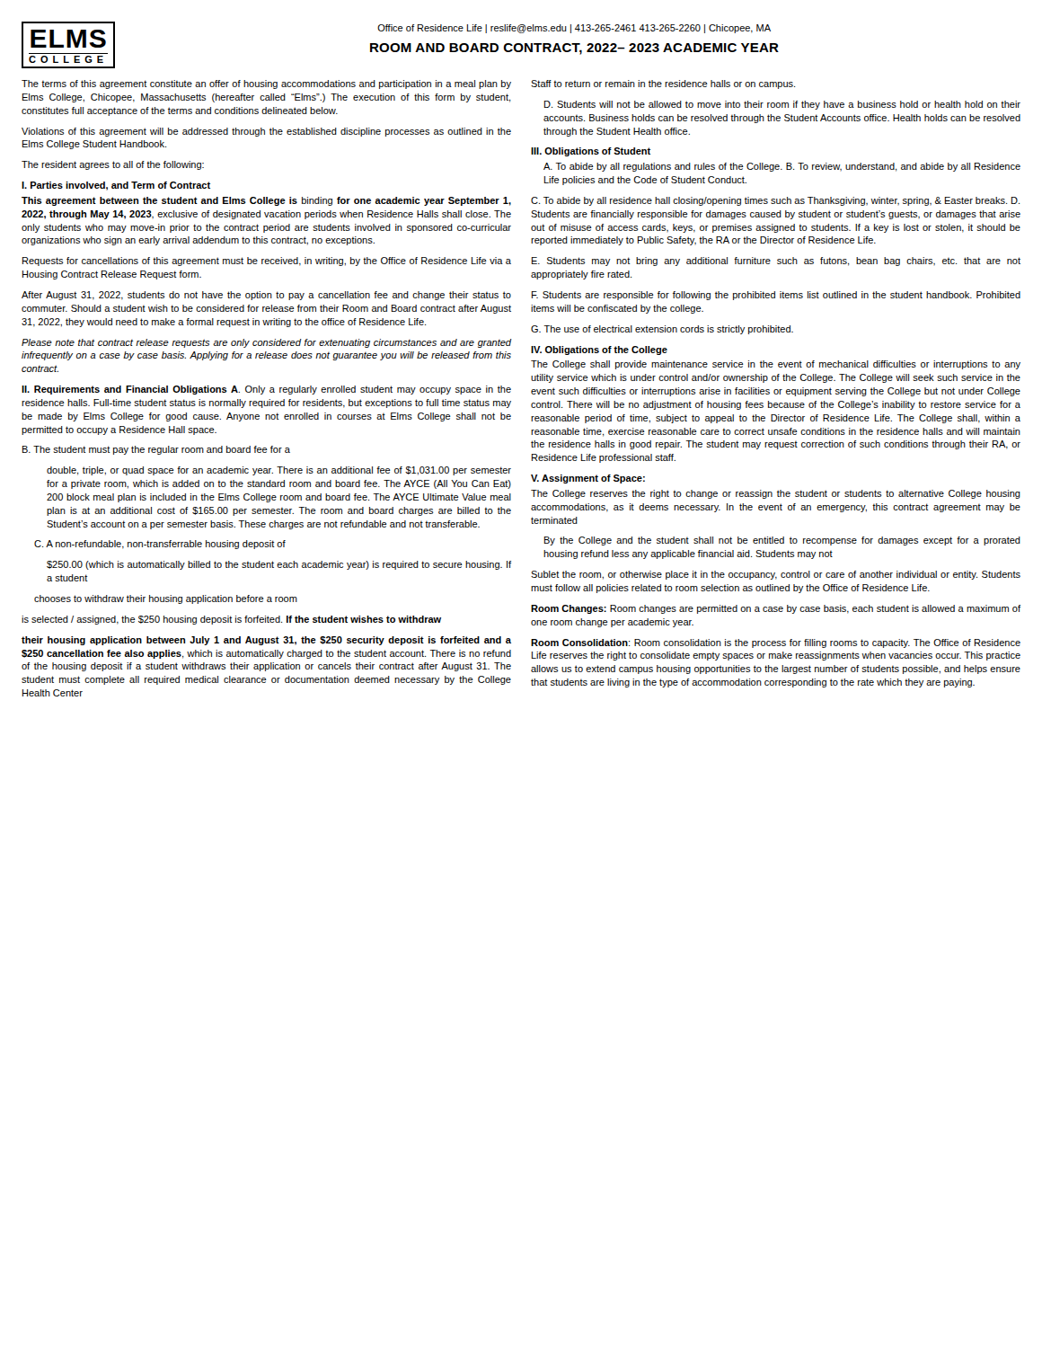ELMS COLLEGE
Office of Residence Life | reslife@elms.edu | 413-265-2461 413-265-2260 | Chicopee, MA
ROOM AND BOARD CONTRACT, 2022– 2023 ACADEMIC YEAR
The terms of this agreement constitute an offer of housing accommodations and participation in a meal plan by Elms College, Chicopee, Massachusetts (hereafter called “Elms”.) The execution of this form by student, constitutes full acceptance of the terms and conditions delineated below.
Violations of this agreement will be addressed through the established discipline processes as outlined in the Elms College Student Handbook.
The resident agrees to all of the following:
I. Parties involved, and Term of Contract
This agreement between the student and Elms College is binding for one academic year September 1, 2022, through May 14, 2023, exclusive of designated vacation periods when Residence Halls shall close. The only students who may move-in prior to the contract period are students involved in sponsored co-curricular organizations who sign an early arrival addendum to this contract, no exceptions.
Requests for cancellations of this agreement must be received, in writing, by the Office of Residence Life via a Housing Contract Release Request form.
After August 31, 2022, students do not have the option to pay a cancellation fee and change their status to commuter. Should a student wish to be considered for release from their Room and Board contract after August 31, 2022, they would need to make a formal request in writing to the office of Residence Life.
Please note that contract release requests are only considered for extenuating circumstances and are granted infrequently on a case by case basis. Applying for a release does not guarantee you will be released from this contract.
II. Requirements and Financial Obligations A. Only a regularly enrolled student may occupy space in the residence halls. Full-time student status is normally required for residents, but exceptions to full time status may be made by Elms College for good cause. Anyone not enrolled in courses at Elms College shall not be permitted to occupy a Residence Hall space.
B. The student must pay the regular room and board fee for a
double, triple, or quad space for an academic year. There is an additional fee of $1,031.00 per semester for a private room, which is added on to the standard room and board fee. The AYCE (All You Can Eat) 200 block meal plan is included in the Elms College room and board fee. The AYCE Ultimate Value meal plan is at an additional cost of $165.00 per semester. The room and board charges are billed to the Student’s account on a per semester basis. These charges are not refundable and not transferable.
C. A non-refundable, non-transferrable housing deposit of
$250.00 (which is automatically billed to the student each academic year) is required to secure housing. If a student
chooses to withdraw their housing application before a room
is selected / assigned, the $250 housing deposit is forfeited. If the student wishes to withdraw
their housing application between July 1 and August 31, the $250 security deposit is forfeited and a $250 cancellation fee also applies, which is automatically charged to the student account. There is no refund of the housing deposit if a student withdraws their application or cancels their contract after August 31. The student must complete all required medical clearance or documentation deemed necessary by the College Health Center
Staff to return or remain in the residence halls or on campus.
D. Students will not be allowed to move into their room if they have a business hold or health hold on their accounts. Business holds can be resolved through the Student Accounts office. Health holds can be resolved through the Student Health office.
III. Obligations of Student
A. To abide by all regulations and rules of the College. B. To review, understand, and abide by all Residence Life policies and the Code of Student Conduct.
C. To abide by all residence hall closing/opening times such as Thanksgiving, winter, spring, & Easter breaks. D. Students are financially responsible for damages caused by student or student’s guests, or damages that arise out of misuse of access cards, keys, or premises assigned to students. If a key is lost or stolen, it should be reported immediately to Public Safety, the RA or the Director of Residence Life.
E. Students may not bring any additional furniture such as futons, bean bag chairs, etc. that are not appropriately fire rated.
F. Students are responsible for following the prohibited items list outlined in the student handbook. Prohibited items will be confiscated by the college.
G. The use of electrical extension cords is strictly prohibited.
IV. Obligations of the College
The College shall provide maintenance service in the event of mechanical difficulties or interruptions to any utility service which is under control and/or ownership of the College. The College will seek such service in the event such difficulties or interruptions arise in facilities or equipment serving the College but not under College control. There will be no adjustment of housing fees because of the College’s inability to restore service for a reasonable period of time, subject to appeal to the Director of Residence Life. The College shall, within a reasonable time, exercise reasonable care to correct unsafe conditions in the residence halls and will maintain the residence halls in good repair. The student may request correction of such conditions through their RA, or Residence Life professional staff.
V. Assignment of Space:
The College reserves the right to change or reassign the student or students to alternative College housing accommodations, as it deems necessary. In the event of an emergency, this contract agreement may be terminated
By the College and the student shall not be entitled to recompense for damages except for a prorated housing refund less any applicable financial aid. Students may not
Sublet the room, or otherwise place it in the occupancy, control or care of another individual or entity. Students must follow all policies related to room selection as outlined by the Office of Residence Life.
Room Changes: Room changes are permitted on a case by case basis, each student is allowed a maximum of one room change per academic year.
Room Consolidation: Room consolidation is the process for filling rooms to capacity. The Office of Residence Life reserves the right to consolidate empty spaces or make reassignments when vacancies occur. This practice allows us to extend campus housing opportunities to the largest number of students possible, and helps ensure that students are living in the type of accommodation corresponding to the rate which they are paying.